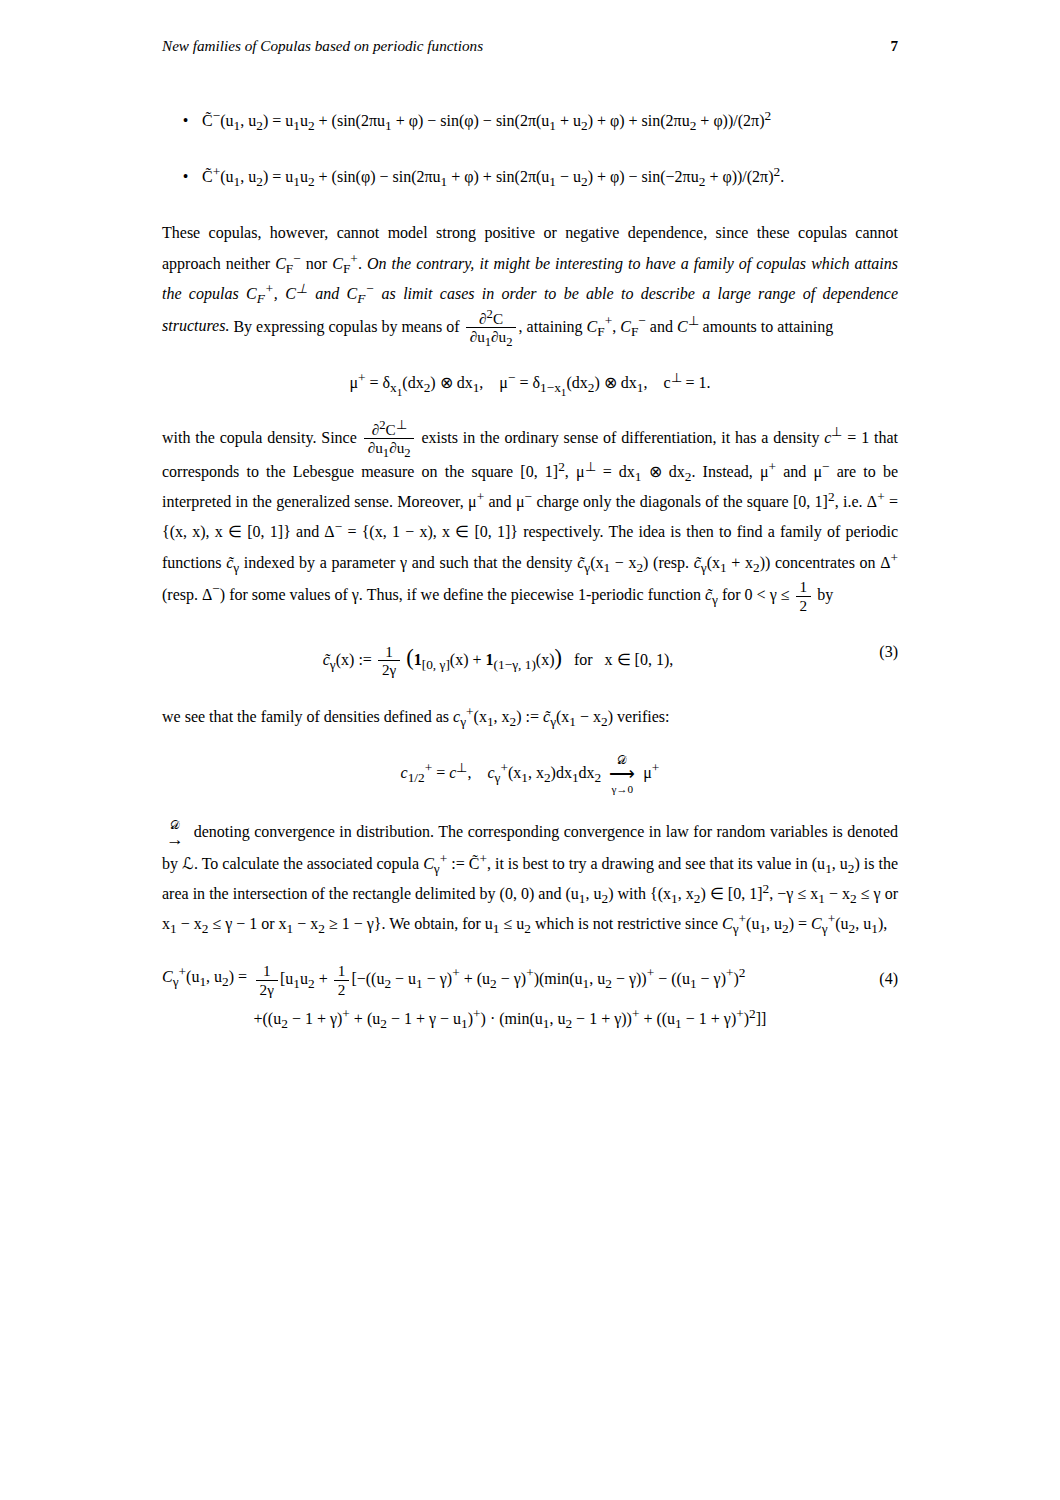New families of Copulas based on periodic functions 7
C̃−(u1, u2) = u1u2 + (sin(2πu1 + φ) − sin(φ) − sin(2π(u1 + u2) + φ) + sin(2πu2 + φ))/(2π)2
C̃+(u1, u2) = u1u2 + (sin(φ) − sin(2πu1 + φ) + sin(2π(u1 − u2) + φ) − sin(−2πu2 + φ))/(2π)2.
These copulas, however, cannot model strong positive or negative dependence, since these copulas cannot approach neither CF− nor CF+. On the contrary, it might be interesting to have a family of copulas which attains the copulas CF+, C⊥ and CF− as limit cases in order to be able to describe a large range of dependence structures. By expressing copulas by means of ∂2C∂u1∂u2, attaining CF+, CF− and C⊥ amounts to attaining
μ+ = δx1(dx2) ⊗ dx1, μ− = δ1−x1(dx2) ⊗ dx1, c⊥ = 1.
with the copula density. Since ∂2C⊥∂u1∂u2 exists in the ordinary sense of differentiation, it has a density c⊥ = 1 that corresponds to the Lebesgue measure on the square [0, 1]2, μ⊥ = dx1 ⊗ dx2. Instead, μ+ and μ− are to be interpreted in the generalized sense. Moreover, μ+ and μ− charge only the diagonals of the square [0, 1]2, i.e. Δ+ = {(x, x), x ∈ [0, 1]} and Δ− = {(x, 1 − x), x ∈ [0, 1]} respectively. The idea is then to find a family of periodic functions c̃γ indexed by a parameter γ and such that the density c̃γ(x1 − x2) (resp. c̃γ(x1 + x2)) concentrates on Δ+ (resp. Δ−) for some values of γ. Thus, if we define the piecewise 1-periodic function c̃γ for 0 < γ ≤ 12 by
c̃γ(x) := 12γ (1[0, γ](x) + 1(1−γ, 1)(x)) for x ∈ [0, 1),
(3)
we see that the family of densities defined as cγ+(x1, x2) := c̃γ(x1 − x2) verifies:
c1/2+ = c⊥, cγ+(x1, x2)dx1dx2 𝒟⟶γ→0 μ+
𝒟→ denoting convergence in distribution. The corresponding convergence in law for random variables is denoted by ℒ. To calculate the associated copula Cγ+ := C̃+, it is best to try a drawing and see that its value in (u1, u2) is the area in the intersection of the rectangle delimited by (0, 0) and (u1, u2) with {(x1, x2) ∈ [0, 1]2, −γ ≤ x1 − x2 ≤ γ or x1 − x2 ≤ γ − 1 or x1 − x2 ≥ 1 − γ}. We obtain, for u1 ≤ u2 which is not restrictive since Cγ+(u1, u2) = Cγ+(u2, u1),
| C γ + (u 1 , u 2 ) = | 1 2γ [u 1 u 2 + 1 2 [−((u 2 − u 1 − γ) + + (u 2 − γ) + )(min(u 1 , u 2 − γ)) + − ((u 1 − γ) + ) 2 |
| | +((u 2 − 1 + γ) + + (u 2 − 1 + γ − u 1 ) + ) · (min(u 1 , u 2 − 1 + γ)) + + ((u 1 − 1 + γ) + ) 2 ]] |
(4)